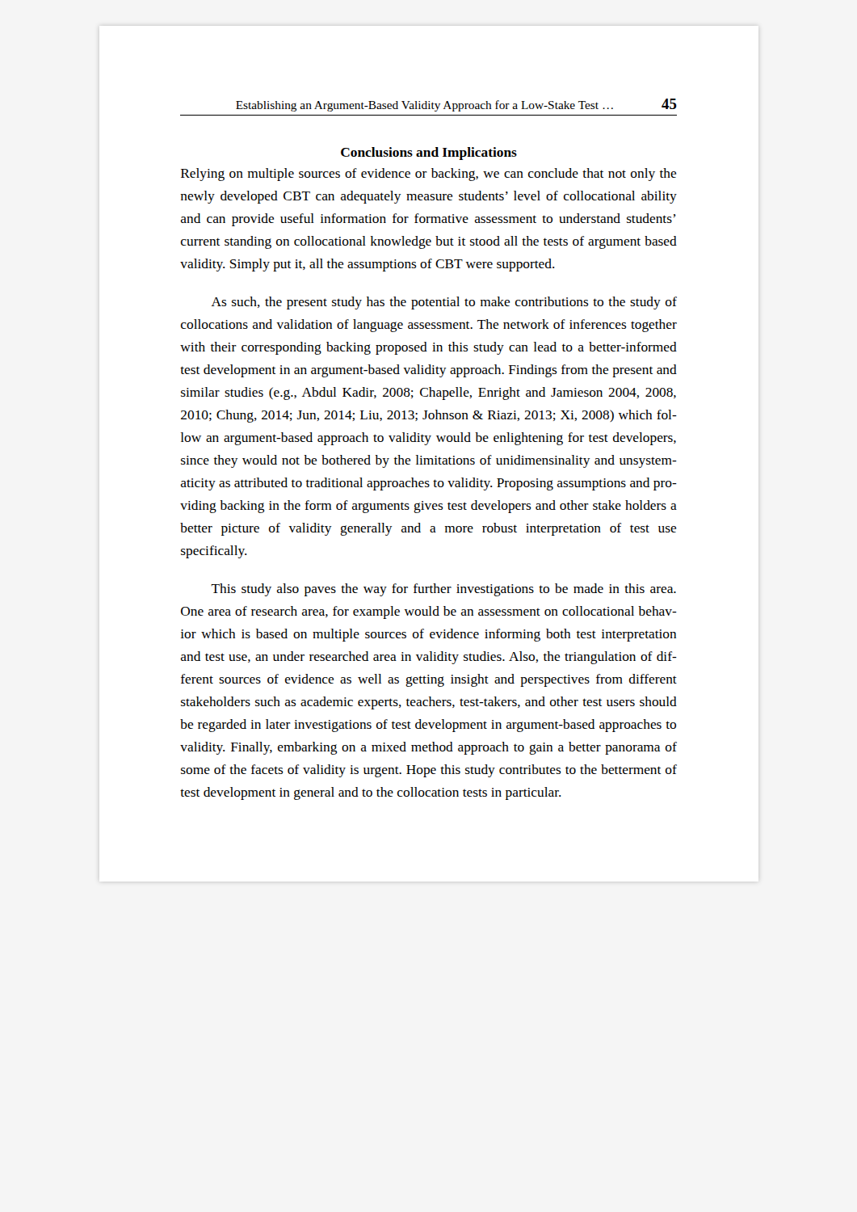Establishing an Argument-Based Validity Approach for a Low-Stake Test … 45
Conclusions and Implications
Relying on multiple sources of evidence or backing, we can conclude that not only the newly developed CBT can adequately measure students’ level of collocational ability and can provide useful information for formative assessment to understand students’ current standing on collocational knowledge but it stood all the tests of argument based validity. Simply put it, all the assumptions of CBT were supported.
As such, the present study has the potential to make contributions to the study of collocations and validation of language assessment. The network of inferences together with their corresponding backing proposed in this study can lead to a better-informed test development in an argument-based validity approach. Findings from the present and similar studies (e.g., Abdul Kadir, 2008; Chapelle, Enright and Jamieson 2004, 2008, 2010; Chung, 2014; Jun, 2014; Liu, 2013; Johnson & Riazi, 2013; Xi, 2008) which follow an argument-based approach to validity would be enlightening for test developers, since they would not be bothered by the limitations of unidimensinality and unsystematicity as attributed to traditional approaches to validity. Proposing assumptions and providing backing in the form of arguments gives test developers and other stake holders a better picture of validity generally and a more robust interpretation of test use specifically.
This study also paves the way for further investigations to be made in this area. One area of research area, for example would be an assessment on collocational behavior which is based on multiple sources of evidence informing both test interpretation and test use, an under researched area in validity studies. Also, the triangulation of different sources of evidence as well as getting insight and perspectives from different stakeholders such as academic experts, teachers, test-takers, and other test users should be regarded in later investigations of test development in argument-based approaches to validity. Finally, embarking on a mixed method approach to gain a better panorama of some of the facets of validity is urgent. Hope this study contributes to the betterment of test development in general and to the collocation tests in particular.